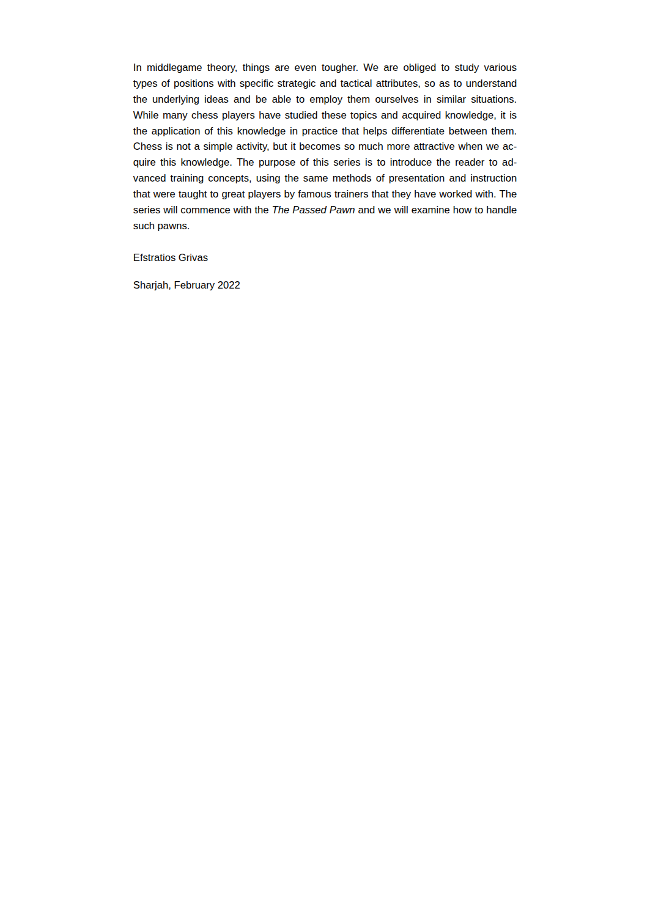In middlegame theory, things are even tougher. We are obliged to study various types of positions with specific strategic and tactical attributes, so as to understand the underlying ideas and be able to employ them ourselves in similar situations. While many chess players have studied these topics and acquired knowledge, it is the application of this knowledge in practice that helps differentiate between them. Chess is not a simple activity, but it becomes so much more attractive when we acquire this knowledge. The purpose of this series is to introduce the reader to advanced training concepts, using the same methods of presentation and instruction that were taught to great players by famous trainers that they have worked with. The series will commence with the The Passed Pawn and we will examine how to handle such pawns.
Efstratios Grivas
Sharjah, February 2022